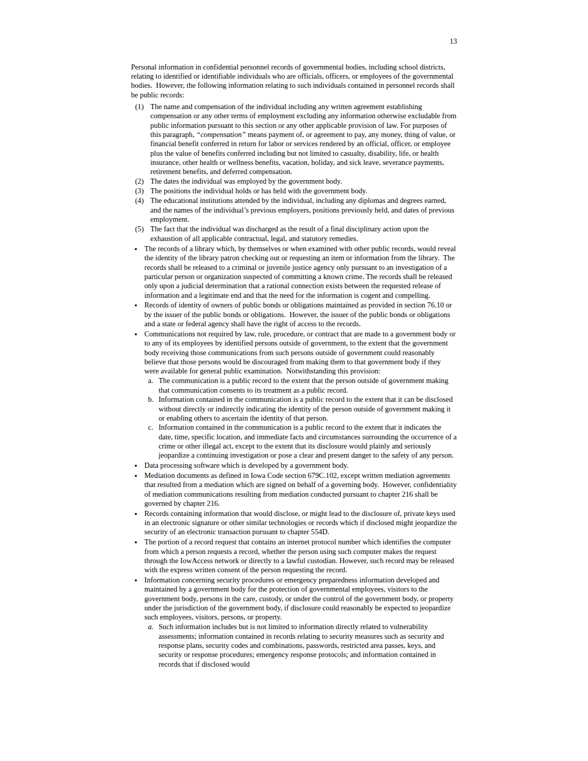13
Personal information in confidential personnel records of governmental bodies, including school districts, relating to identified or identifiable individuals who are officials, officers, or employees of the governmental bodies. However, the following information relating to such individuals contained in personnel records shall be public records:
The name and compensation of the individual including any written agreement establishing compensation or any other terms of employment excluding any information otherwise excludable from public information pursuant to this section or any other applicable provision of law. For purposes of this paragraph, “compensation” means payment of, or agreement to pay, any money, thing of value, or financial benefit conferred in return for labor or services rendered by an official, officer, or employee plus the value of benefits conferred including but not limited to casualty, disability, life, or health insurance, other health or wellness benefits, vacation, holiday, and sick leave, severance payments, retirement benefits, and deferred compensation.
The dates the individual was employed by the government body.
The positions the individual holds or has held with the government body.
The educational institutions attended by the individual, including any diplomas and degrees earned, and the names of the individual’s previous employers, positions previously held, and dates of previous employment.
The fact that the individual was discharged as the result of a final disciplinary action upon the exhaustion of all applicable contractual, legal, and statutory remedies.
The records of a library which, by themselves or when examined with other public records, would reveal the identity of the library patron checking out or requesting an item or information from the library. The records shall be released to a criminal or juvenile justice agency only pursuant to an investigation of a particular person or organization suspected of committing a known crime. The records shall be released only upon a judicial determination that a rational connection exists between the requested release of information and a legitimate end and that the need for the information is cogent and compelling.
Records of identity of owners of public bonds or obligations maintained as provided in section 76.10 or by the issuer of the public bonds or obligations. However, the issuer of the public bonds or obligations and a state or federal agency shall have the right of access to the records.
Communications not required by law, rule, procedure, or contract that are made to a government body or to any of its employees by identified persons outside of government, to the extent that the government body receiving those communications from such persons outside of government could reasonably believe that those persons would be discouraged from making them to that government body if they were available for general public examination. Notwithstanding this provision:
The communication is a public record to the extent that the person outside of government making that communication consents to its treatment as a public record.
Information contained in the communication is a public record to the extent that it can be disclosed without directly or indirectly indicating the identity of the person outside of government making it or enabling others to ascertain the identity of that person.
Information contained in the communication is a public record to the extent that it indicates the date, time, specific location, and immediate facts and circumstances surrounding the occurrence of a crime or other illegal act, except to the extent that its disclosure would plainly and seriously jeopardize a continuing investigation or pose a clear and present danger to the safety of any person.
Data processing software which is developed by a government body.
Mediation documents as defined in Iowa Code section 679C.102, except written mediation agreements that resulted from a mediation which are signed on behalf of a governing body. However, confidentiality of mediation communications resulting from mediation conducted pursuant to chapter 216 shall be governed by chapter 216.
Records containing information that would disclose, or might lead to the disclosure of, private keys used in an electronic signature or other similar technologies or records which if disclosed might jeopardize the security of an electronic transaction pursuant to chapter 554D.
The portion of a record request that contains an internet protocol number which identifies the computer from which a person requests a record, whether the person using such computer makes the request through the IowAccess network or directly to a lawful custodian. However, such record may be released with the express written consent of the person requesting the record.
Information concerning security procedures or emergency preparedness information developed and maintained by a government body for the protection of governmental employees, visitors to the government body, persons in the care, custody, or under the control of the government body, or property under the jurisdiction of the government body, if disclosure could reasonably be expected to jeopardize such employees, visitors, persons, or property.
Such information includes but is not limited to information directly related to vulnerability assessments; information contained in records relating to security measures such as security and response plans, security codes and combinations, passwords, restricted area passes, keys, and security or response procedures; emergency response protocols; and information contained in records that if disclosed would